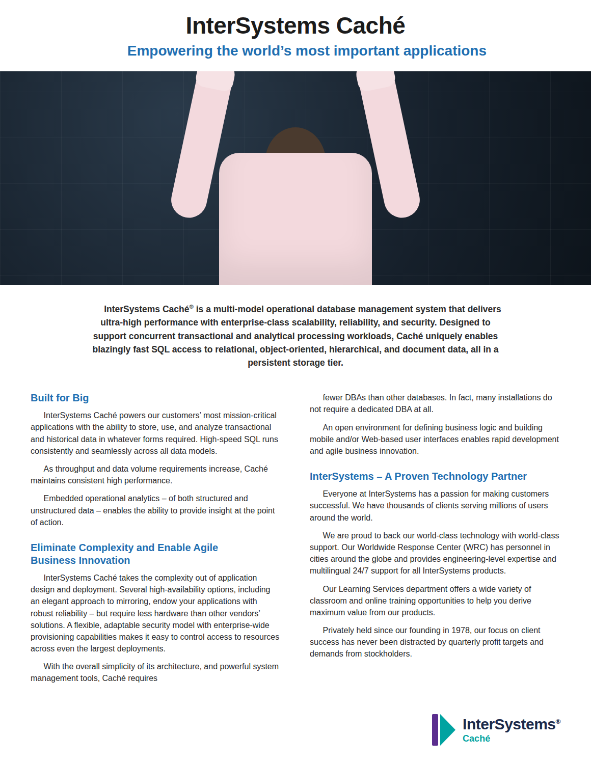InterSystems Caché
Empowering the world’s most important applications
InterSystems Caché® is a multi-model operational database management system that delivers ultra-high performance with enterprise-class scalability, reliability, and security. Designed to support concurrent transactional and analytical processing workloads, Caché uniquely enables blazingly fast SQL access to relational, object-oriented, hierarchical, and document data, all in a persistent storage tier.
Built for Big
InterSystems Caché powers our customers’ most mission-critical applications with the ability to store, use, and analyze transactional and historical data in whatever forms required. High-speed SQL runs consistently and seamlessly across all data models.
As throughput and data volume requirements increase, Caché maintains consistent high performance.
Embedded operational analytics – of both structured and unstructured data – enables the ability to provide insight at the point of action.
Eliminate Complexity and Enable Agile
Business Innovation
InterSystems Caché takes the complexity out of application design and deployment. Several high-availability options, including an elegant approach to mirroring, endow your applications with robust reliability – but require less hardware than other vendors’ solutions. A flexible, adaptable security model with enterprise-wide provisioning capabilities makes it easy to control access to resources across even the largest deployments.
With the overall simplicity of its architecture, and powerful system management tools, Caché requires
fewer DBAs than other databases. In fact, many installations do not require a dedicated DBA at all.
An open environment for defining business logic and building mobile and/or Web-based user interfaces enables rapid development and agile business innovation.
InterSystems – A Proven Technology Partner
Everyone at InterSystems has a passion for making customers successful. We have thousands of clients serving millions of users around the world.
We are proud to back our world-class technology with world-class support. Our Worldwide Response Center (WRC) has personnel in cities around the globe and provides engineering-level expertise and multilingual 24/7 support for all InterSystems products.
Our Learning Services department offers a wide variety of classroom and online training opportunities to help you derive maximum value from our products.
Privately held since our founding in 1978, our focus on client success has never been distracted by quarterly profit targets and demands from stockholders.
InterSystems® Caché